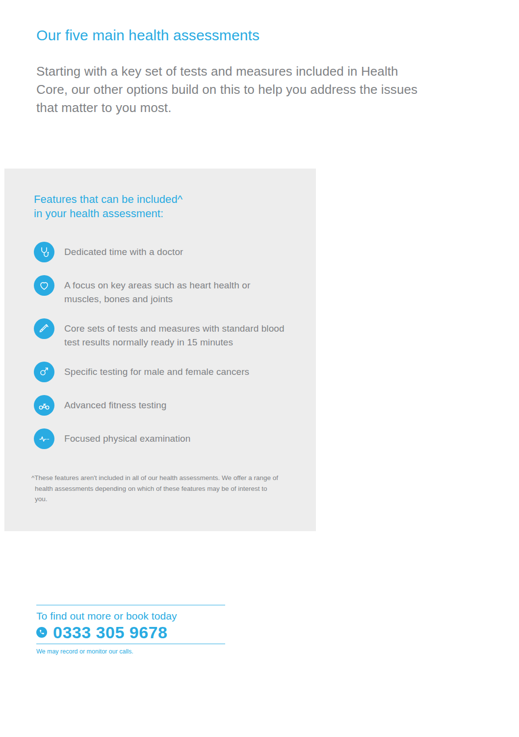Our five main health assessments
Starting with a key set of tests and measures included in Health Core, our other options build on this to help you address the issues that matter to you most.
Features that can be included^
in your health assessment:
Dedicated time with a doctor
A focus on key areas such as heart health or muscles, bones and joints
Core sets of tests and measures with standard blood test results normally ready in 15 minutes
Specific testing for male and female cancers
Advanced fitness testing
Focused physical examination
^These features aren't included in all of our health assessments. We offer a range of health assessments depending on which of these features may be of interest to you.
To find out more or book today
0333 305 9678
We may record or monitor our calls.